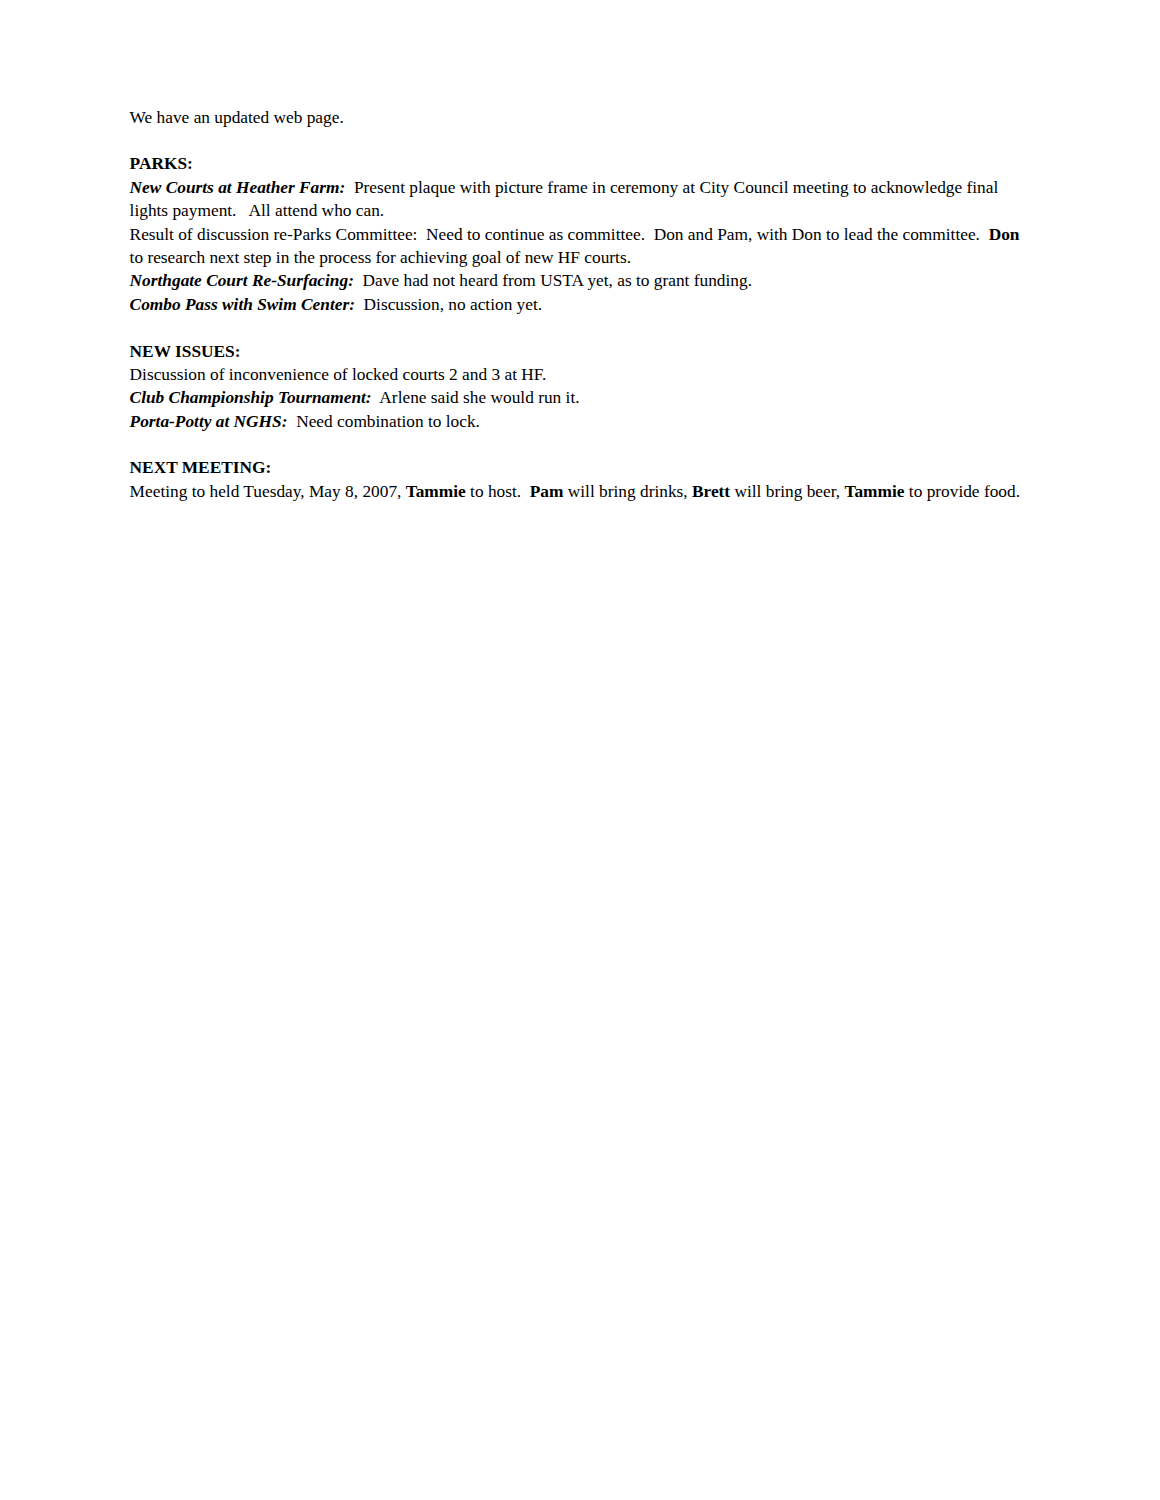We have an updated web page.
PARKS:
New Courts at Heather Farm: Present plaque with picture frame in ceremony at City Council meeting to acknowledge final lights payment. All attend who can.
Result of discussion re-Parks Committee: Need to continue as committee. Don and Pam, with Don to lead the committee. Don to research next step in the process for achieving goal of new HF courts.
Northgate Court Re-Surfacing: Dave had not heard from USTA yet, as to grant funding.
Combo Pass with Swim Center: Discussion, no action yet.
NEW ISSUES:
Discussion of inconvenience of locked courts 2 and 3 at HF.
Club Championship Tournament: Arlene said she would run it.
Porta-Potty at NGHS: Need combination to lock.
NEXT MEETING:
Meeting to held Tuesday, May 8, 2007, Tammie to host. Pam will bring drinks, Brett will bring beer, Tammie to provide food.